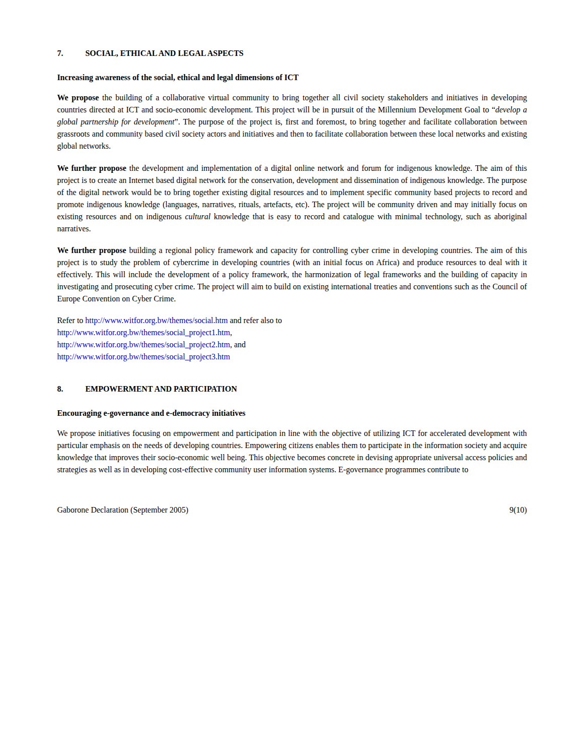7. Social, Ethical and Legal Aspects
Increasing awareness of the social, ethical and legal dimensions of ICT
We propose the building of a collaborative virtual community to bring together all civil society stakeholders and initiatives in developing countries directed at ICT and socio-economic development. This project will be in pursuit of the Millennium Development Goal to “develop a global partnership for development”. The purpose of the project is, first and foremost, to bring together and facilitate collaboration between grassroots and community based civil society actors and initiatives and then to facilitate collaboration between these local networks and existing global networks.
We further propose the development and implementation of a digital online network and forum for indigenous knowledge. The aim of this project is to create an Internet based digital network for the conservation, development and dissemination of indigenous knowledge. The purpose of the digital network would be to bring together existing digital resources and to implement specific community based projects to record and promote indigenous knowledge (languages, narratives, rituals, artefacts, etc). The project will be community driven and may initially focus on existing resources and on indigenous cultural knowledge that is easy to record and catalogue with minimal technology, such as aboriginal narratives.
We further propose building a regional policy framework and capacity for controlling cyber crime in developing countries. The aim of this project is to study the problem of cybercrime in developing countries (with an initial focus on Africa) and produce resources to deal with it effectively. This will include the development of a policy framework, the harmonization of legal frameworks and the building of capacity in investigating and prosecuting cyber crime. The project will aim to build on existing international treaties and conventions such as the Council of Europe Convention on Cyber Crime.
Refer to http://www.witfor.org.bw/themes/social.htm and refer also to
http://www.witfor.org.bw/themes/social_project1.htm,
http://www.witfor.org.bw/themes/social_project2.htm, and
http://www.witfor.org.bw/themes/social_project3.htm
8. Empowerment and Participation
Encouraging e-governance and e-democracy initiatives
We propose initiatives focusing on empowerment and participation in line with the objective of utilizing ICT for accelerated development with particular emphasis on the needs of developing countries. Empowering citizens enables them to participate in the information society and acquire knowledge that improves their socio-economic well being. This objective becomes concrete in devising appropriate universal access policies and strategies as well as in developing cost-effective community user information systems. E-governance programmes contribute to
Gaborone Declaration (September 2005) 9(10)